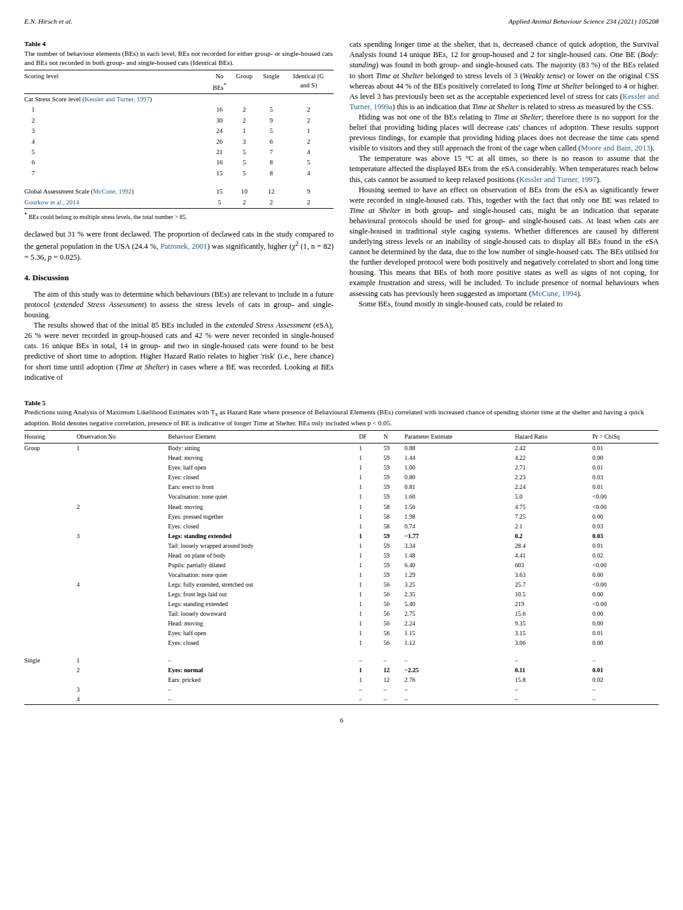E.N. Hirsch et al.
Applied Animal Behaviour Science 234 (2021) 105208
Table 4
The number of behaviour elements (BEs) in each level, BEs not recorded for either group- or single-housed cats and BEs not recorded in both group- and single-housed cats (Identical BEs).
| Scoring level | No BEs * | Group | Single | Identical (G and S) |
| --- | --- | --- | --- | --- |
| Cat Stress Score level ( Kessler and Turner, 1997 ) | | | | |
| 1 | 16 | 2 | 5 | 2 |
| 2 | 30 | 2 | 9 | 2 |
| 3 | 24 | 1 | 5 | 1 |
| 4 | 26 | 3 | 6 | 2 |
| 5 | 21 | 5 | 7 | 4 |
| 6 | 16 | 5 | 8 | 5 |
| 7 | 15 | 5 | 8 | 4 |
| Global Assessment Scale ( McCune, 1992 ) | 15 | 10 | 12 | 9 |
| Gourkow et al., 2014 | 5 | 2 | 2 | 2 |
* BEs could belong to multiple stress levels, the total number > 85.
declawed but 31 % were front declawed. The proportion of declawed cats in the study compared to the general population in the USA (24.4 %, Patronek, 2001) was significantly, higher (χ2 (1, n = 82) = 5.36, p = 0.025).
4. Discussion
The aim of this study was to determine which behaviours (BEs) are relevant to include in a future protocol (extended Stress Assessment) to assess the stress levels of cats in group- and single-housing.
The results showed that of the initial 85 BEs included in the extended Stress Assessment (eSA), 26 % were never recorded in group-housed cats and 42 % were never recorded in single-housed cats. 16 unique BEs in total, 14 in group- and two in single-housed cats were found to be best predictive of short time to adoption. Higher Hazard Ratio relates to higher 'risk' (i.e., here chance) for short time until adoption (Time at Shelter) in cases where a BE was recorded. Looking at BEs indicative of
cats spending longer time at the shelter, that is, decreased chance of quick adoption, the Survival Analysis found 14 unique BEs, 12 for group-housed and 2 for single-housed cats. One BE (Body: standing) was found in both group- and single-housed cats. The majority (83 %) of the BEs related to short Time at Shelter belonged to stress levels of 3 (Weakly tense) or lower on the original CSS whereas about 44 % of the BEs positively correlated to long Time at Shelter belonged to 4 or higher. As level 3 has previously been set as the acceptable experienced level of stress for cats (Kessler and Turner, 1999a) this is an indication that Time at Shelter is related to stress as measured by the CSS.
Hiding was not one of the BEs relating to Time at Shelter; therefore there is no support for the belief that providing hiding places will decrease cats' chances of adoption. These results support previous findings, for example that providing hiding places does not decrease the time cats spend visible to visitors and they still approach the front of the cage when called (Moore and Bain, 2013).
The temperature was above 15 °C at all times, so there is no reason to assume that the temperature affected the displayed BEs from the eSA considerably. When temperatures reach below this, cats cannot be assumed to keep relaxed positions (Kessler and Turner, 1997).
Housing seemed to have an effect on observation of BEs from the eSA as significantly fewer were recorded in single-housed cats. This, together with the fact that only one BE was related to Time at Shelter in both group- and single-housed cats, might be an indication that separate behavioural protocols should be used for group- and single-housed cats. At least when cats are single-housed in traditional style caging systems. Whether differences are caused by different underlying stress levels or an inability of single-housed cats to display all BEs found in the eSA cannot be determined by the data, due to the low number of single-housed cats. The BEs utilised for the further developed protocol were both positively and negatively correlated to short and long time housing. This means that BEs of both more positive states as well as signs of not coping, for example frustration and stress, will be included. To include presence of normal behaviours when assessing cats has previously been suggested as important (McCune, 1994).
Some BEs, found mostly in single-housed cats, could be related to
Table 5
Predictions using Analysis of Maximum Likelihood Estimates with Tx as Hazard Rate where presence of Behavioural Elements (BEs) correlated with increased chance of spending shorter time at the shelter and having a quick adoption. Bold denotes negative correlation, presence of BE is indicative of longer Time at Shelter. BEs only included when p < 0.05.
| Housing | Observation No | Behaviour Element | DF | N | Parameter Estimate | Hazard Ratio | Pr > ChiSq |
| --- | --- | --- | --- | --- | --- | --- | --- |
| Group | 1 | Body: sitting | 1 | 59 | 0.88 | 2.42 | 0.01 |
| | | Head: moving | 1 | 59 | 1.44 | 4.22 | 0.00 |
| | | Eyes: half open | 1 | 59 | 1.00 | 2.71 | 0.01 |
| | | Eyes: closed | 1 | 59 | 0.80 | 2.23 | 0.03 |
| | | Ears: erect to front | 1 | 59 | 0.81 | 2.24 | 0.01 |
| | | Vocalisation: none quiet | 1 | 59 | 1.60 | 5.0 | <0.00 |
| | 2 | Head: moving | 1 | 58 | 1.56 | 4.75 | <0.00 |
| | | Eyes: pressed together | 1 | 58 | 1.98 | 7.25 | 0.00 |
| | | Eyes: closed | 1 | 58 | 0.74 | 2.1 | 0.03 |
| | 3 | Legs: standing extended | 1 | 59 | −1.77 | 0.2 | 0.03 |
| | | Tail: loosely wrapped around body | 1 | 59 | 3.34 | 28.4 | 0.01 |
| | | Head: on plane of body | 1 | 59 | 1.48 | 4.41 | 0.02 |
| | | Pupils: partially dilated | 1 | 59 | 6.40 | 603 | <0.00 |
| | | Vocalisation: none quiet | 1 | 59 | 1.29 | 3.63 | 0.00 |
| | 4 | Legs: fully extended, stretched out | 1 | 56 | 3.25 | 25.7 | <0.00 |
| | | Legs: front legs laid out | 1 | 56 | 2.35 | 10.5 | 0.00 |
| | | Legs: standing extended | 1 | 56 | 5.40 | 219 | <0.00 |
| | | Tail: loosely downward | 1 | 56 | 2.75 | 15.6 | 0.00 |
| | | Head: moving | 1 | 56 | 2.24 | 9.35 | 0.00 |
| | | Eyes: half open | 1 | 56 | 1.15 | 3.15 | 0.01 |
| | | Eyes: closed | 1 | 56 | 1.12 | 3.06 | 0.00 |
| Single | 1 | – | – | – | – | – | – |
| | 2 | Eyes: normal | 1 | 12 | −2.25 | 0.11 | 0.01 |
| | | Ears: pricked | 1 | 12 | 2.76 | 15.8 | 0.02 |
| | 3 | – | – | – | – | – | – |
| | 4 | – | – | – | – | – | – |
6